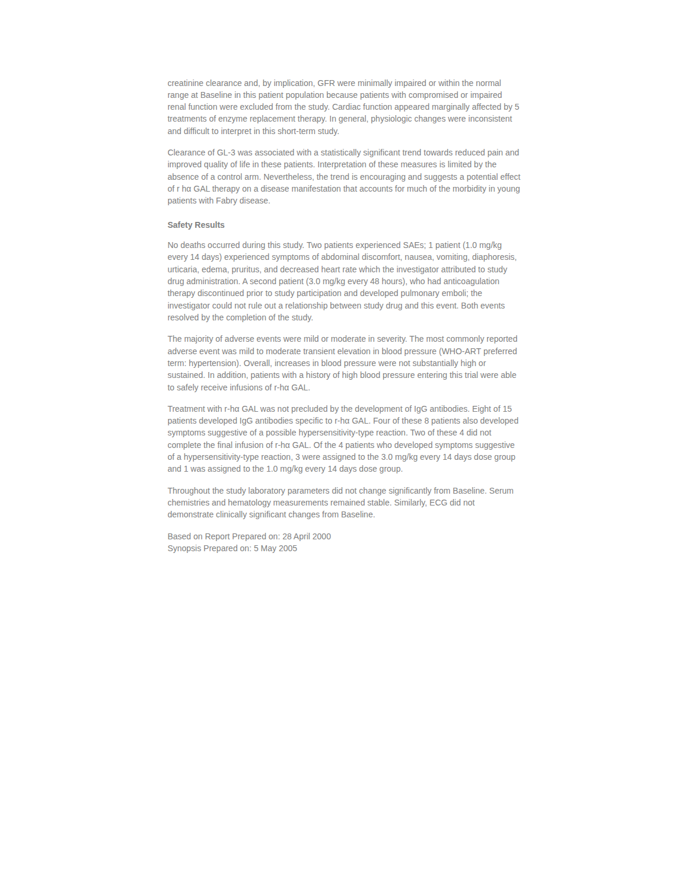creatinine clearance and, by implication, GFR were minimally impaired or within the normal range at Baseline in this patient population because patients with compromised or impaired renal function were excluded from the study. Cardiac function appeared marginally affected by 5 treatments of enzyme replacement therapy. In general, physiologic changes were inconsistent and difficult to interpret in this short-term study.
Clearance of GL-3 was associated with a statistically significant trend towards reduced pain and improved quality of life in these patients. Interpretation of these measures is limited by the absence of a control arm. Nevertheless, the trend is encouraging and suggests a potential effect of r hα GAL therapy on a disease manifestation that accounts for much of the morbidity in young patients with Fabry disease.
Safety Results
No deaths occurred during this study. Two patients experienced SAEs; 1 patient (1.0 mg/kg every 14 days) experienced symptoms of abdominal discomfort, nausea, vomiting, diaphoresis, urticaria, edema, pruritus, and decreased heart rate which the investigator attributed to study drug administration. A second patient (3.0 mg/kg every 48 hours), who had anticoagulation therapy discontinued prior to study participation and developed pulmonary emboli; the investigator could not rule out a relationship between study drug and this event. Both events resolved by the completion of the study.
The majority of adverse events were mild or moderate in severity. The most commonly reported adverse event was mild to moderate transient elevation in blood pressure (WHO-ART preferred term: hypertension). Overall, increases in blood pressure were not substantially high or sustained. In addition, patients with a history of high blood pressure entering this trial were able to safely receive infusions of r-hα GAL.
Treatment with r-hα GAL was not precluded by the development of IgG antibodies. Eight of 15 patients developed IgG antibodies specific to r-hα GAL. Four of these 8 patients also developed symptoms suggestive of a possible hypersensitivity-type reaction. Two of these 4 did not complete the final infusion of r-hα GAL. Of the 4 patients who developed symptoms suggestive of a hypersensitivity-type reaction, 3 were assigned to the 3.0 mg/kg every 14 days dose group and 1 was assigned to the 1.0 mg/kg every 14 days dose group.
Throughout the study laboratory parameters did not change significantly from Baseline. Serum chemistries and hematology measurements remained stable. Similarly, ECG did not demonstrate clinically significant changes from Baseline.
Based on Report Prepared on: 28 April 2000
Synopsis Prepared on: 5 May 2005